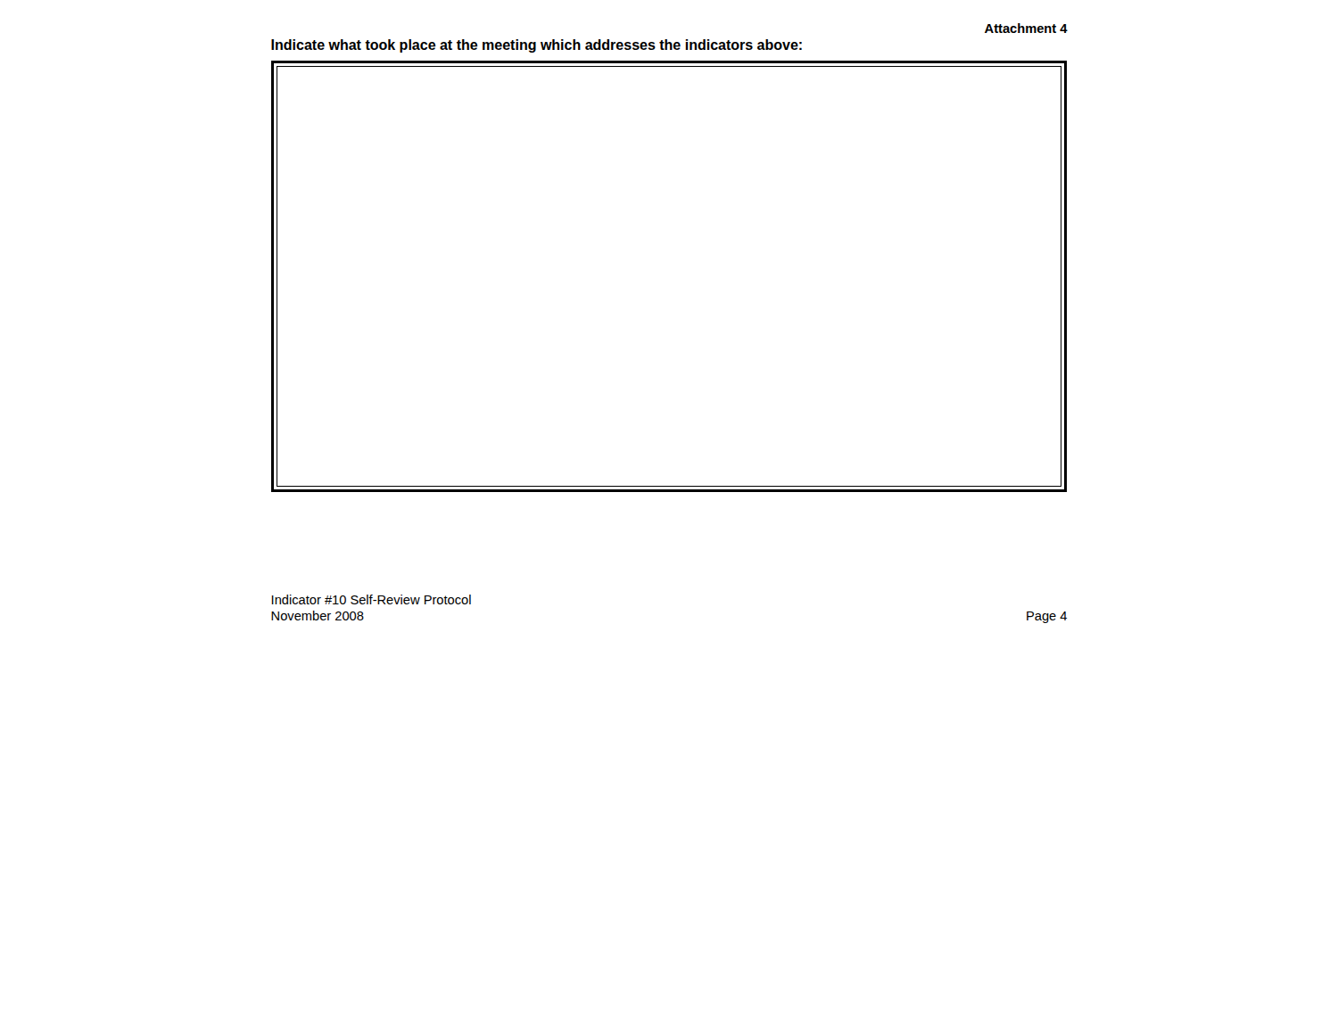Attachment 4
Indicate what took place at the meeting which addresses the indicators above:
Indicator #10 Self-Review Protocol
November 2008
Page 4